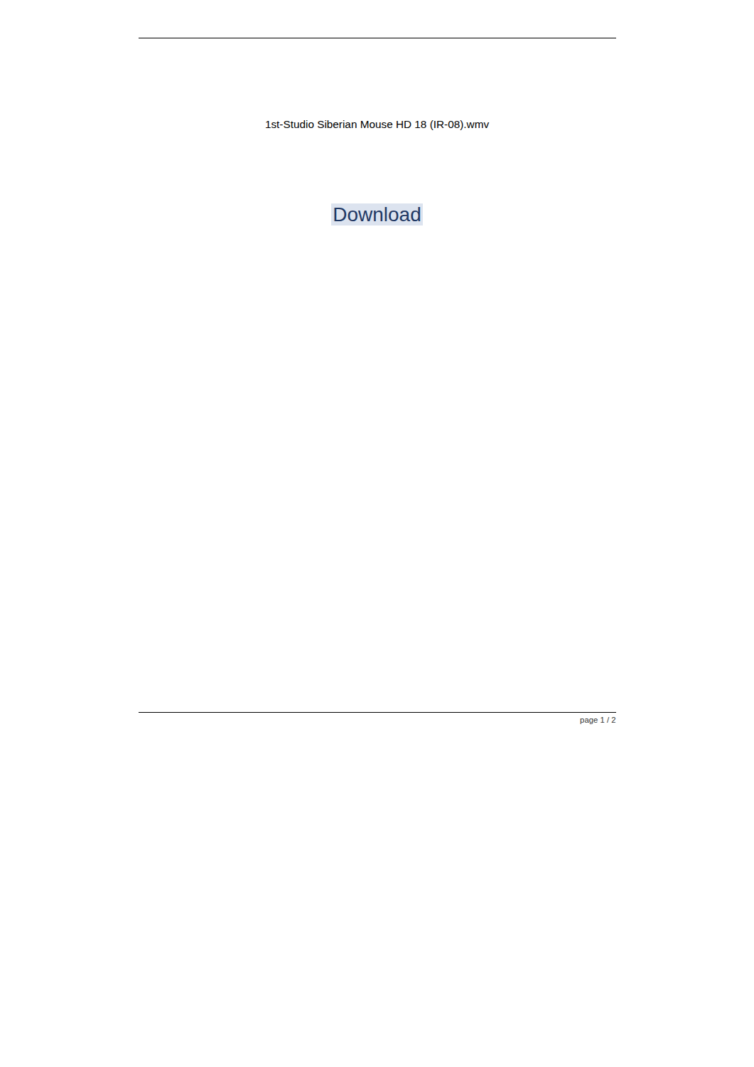1st-Studio Siberian Mouse HD 18 (IR-08).wmv
Download
page 1 / 2